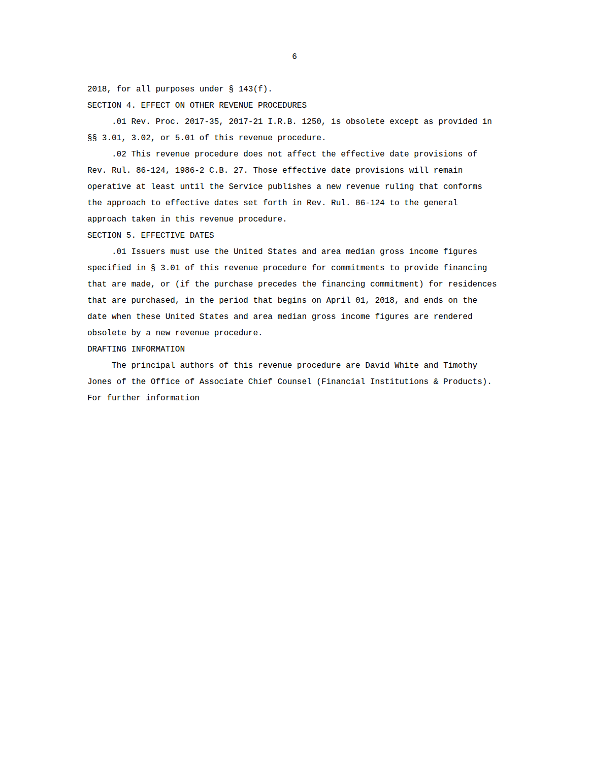6
2018, for all purposes under § 143(f).
SECTION 4. EFFECT ON OTHER REVENUE PROCEDURES
.01 Rev. Proc. 2017-35, 2017-21 I.R.B. 1250, is obsolete except as provided in §§ 3.01, 3.02, or 5.01 of this revenue procedure.
.02 This revenue procedure does not affect the effective date provisions of Rev. Rul. 86-124, 1986-2 C.B. 27. Those effective date provisions will remain operative at least until the Service publishes a new revenue ruling that conforms the approach to effective dates set forth in Rev. Rul. 86-124 to the general approach taken in this revenue procedure.
SECTION 5. EFFECTIVE DATES
.01 Issuers must use the United States and area median gross income figures specified in § 3.01 of this revenue procedure for commitments to provide financing that are made, or (if the purchase precedes the financing commitment) for residences that are purchased, in the period that begins on April 01, 2018, and ends on the date when these United States and area median gross income figures are rendered obsolete by a new revenue procedure.
DRAFTING INFORMATION
The principal authors of this revenue procedure are David White and Timothy Jones of the Office of Associate Chief Counsel (Financial Institutions & Products). For further information